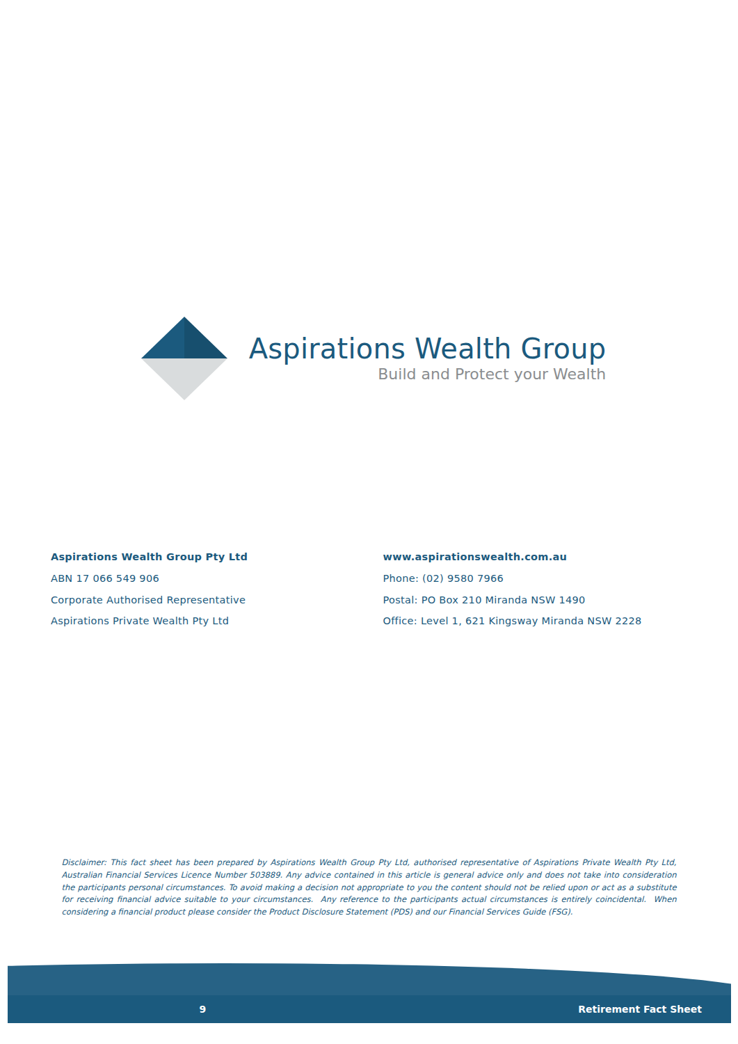Aspirations Wealth Group
Build and Protect your Wealth
Aspirations Wealth Group Pty Ltd
ABN 17 066 549 906
Corporate Authorised Representative
Aspirations Private Wealth Pty Ltd
www.aspirationswealth.com.au
Phone: (02) 9580 7966
Postal: PO Box 210 Miranda NSW 1490
Office: Level 1, 621 Kingsway Miranda NSW 2228
Disclaimer: This fact sheet has been prepared by Aspirations Wealth Group Pty Ltd, authorised representative of Aspirations Private Wealth Pty Ltd, Australian Financial Services Licence Number 503889. Any advice contained in this article is general advice only and does not take into consideration the participants personal circumstances. To avoid making a decision not appropriate to you the content should not be relied upon or act as a substitute for receiving financial advice suitable to your circumstances. Any reference to the participants actual circumstances is entirely coincidental. When considering a financial product please consider the Product Disclosure Statement (PDS) and our Financial Services Guide (FSG).
9
Retirement Fact Sheet